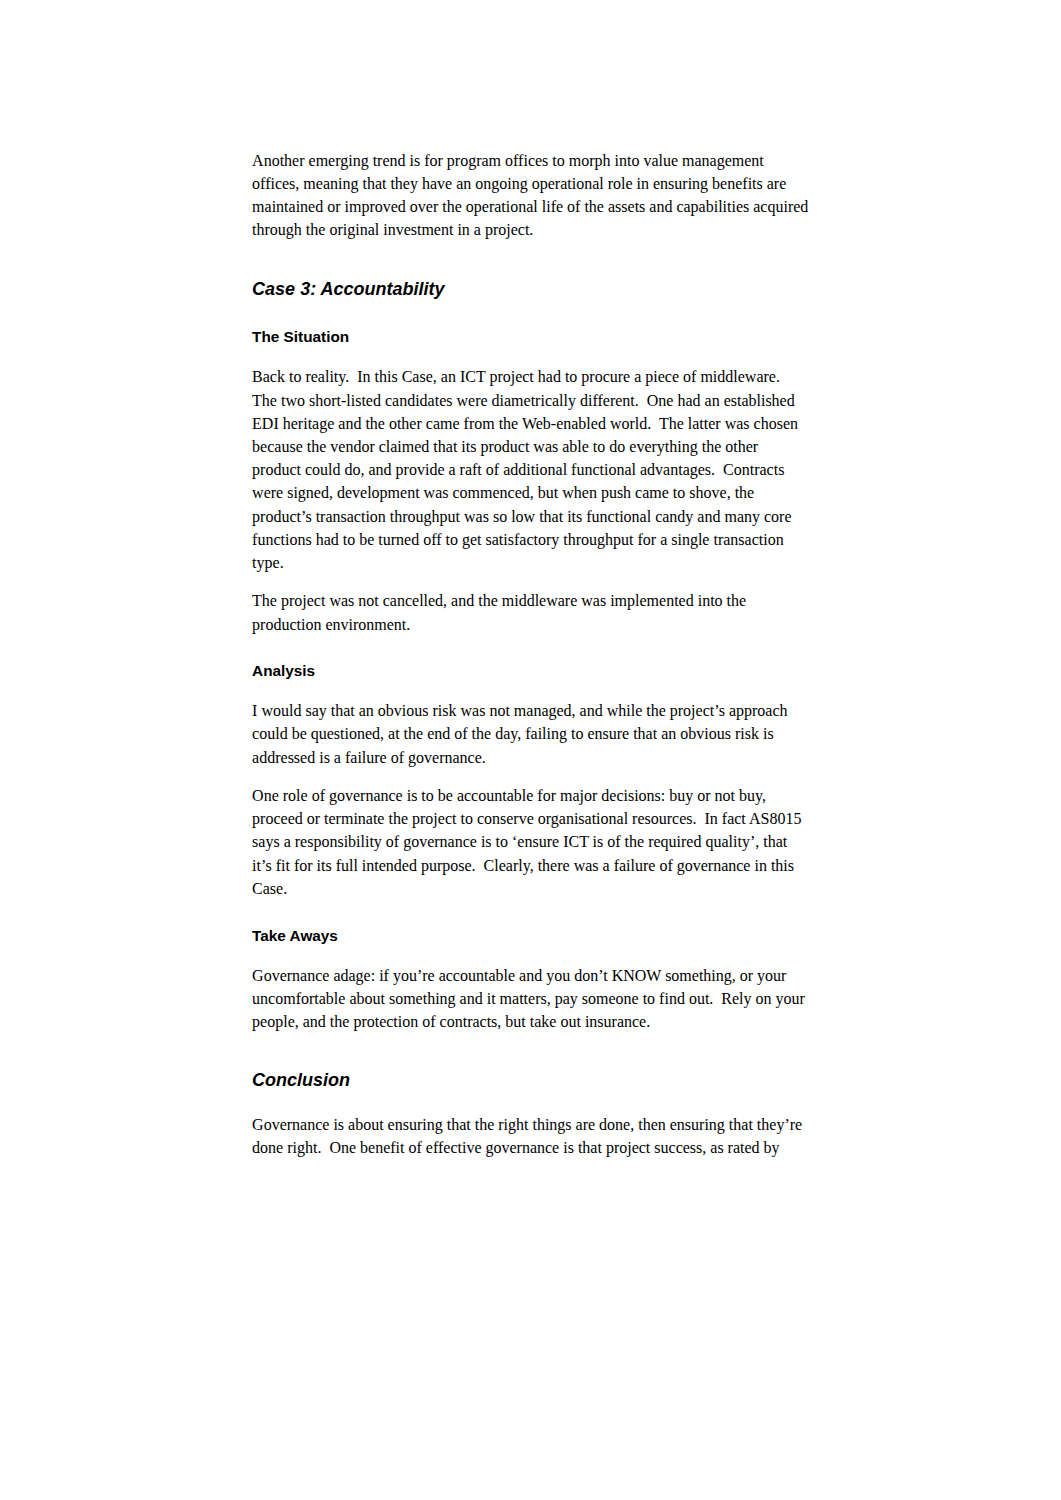Another emerging trend is for program offices to morph into value management offices, meaning that they have an ongoing operational role in ensuring benefits are maintained or improved over the operational life of the assets and capabilities acquired through the original investment in a project.
Case 3: Accountability
The Situation
Back to reality. In this Case, an ICT project had to procure a piece of middleware. The two short-listed candidates were diametrically different. One had an established EDI heritage and the other came from the Web-enabled world. The latter was chosen because the vendor claimed that its product was able to do everything the other product could do, and provide a raft of additional functional advantages. Contracts were signed, development was commenced, but when push came to shove, the product’s transaction throughput was so low that its functional candy and many core functions had to be turned off to get satisfactory throughput for a single transaction type.
The project was not cancelled, and the middleware was implemented into the production environment.
Analysis
I would say that an obvious risk was not managed, and while the project’s approach could be questioned, at the end of the day, failing to ensure that an obvious risk is addressed is a failure of governance.
One role of governance is to be accountable for major decisions: buy or not buy, proceed or terminate the project to conserve organisational resources. In fact AS8015 says a responsibility of governance is to ‘ensure ICT is of the required quality’, that it’s fit for its full intended purpose. Clearly, there was a failure of governance in this Case.
Take Aways
Governance adage: if you’re accountable and you don’t KNOW something, or your uncomfortable about something and it matters, pay someone to find out. Rely on your people, and the protection of contracts, but take out insurance.
Conclusion
Governance is about ensuring that the right things are done, then ensuring that they’re done right. One benefit of effective governance is that project success, as rated by